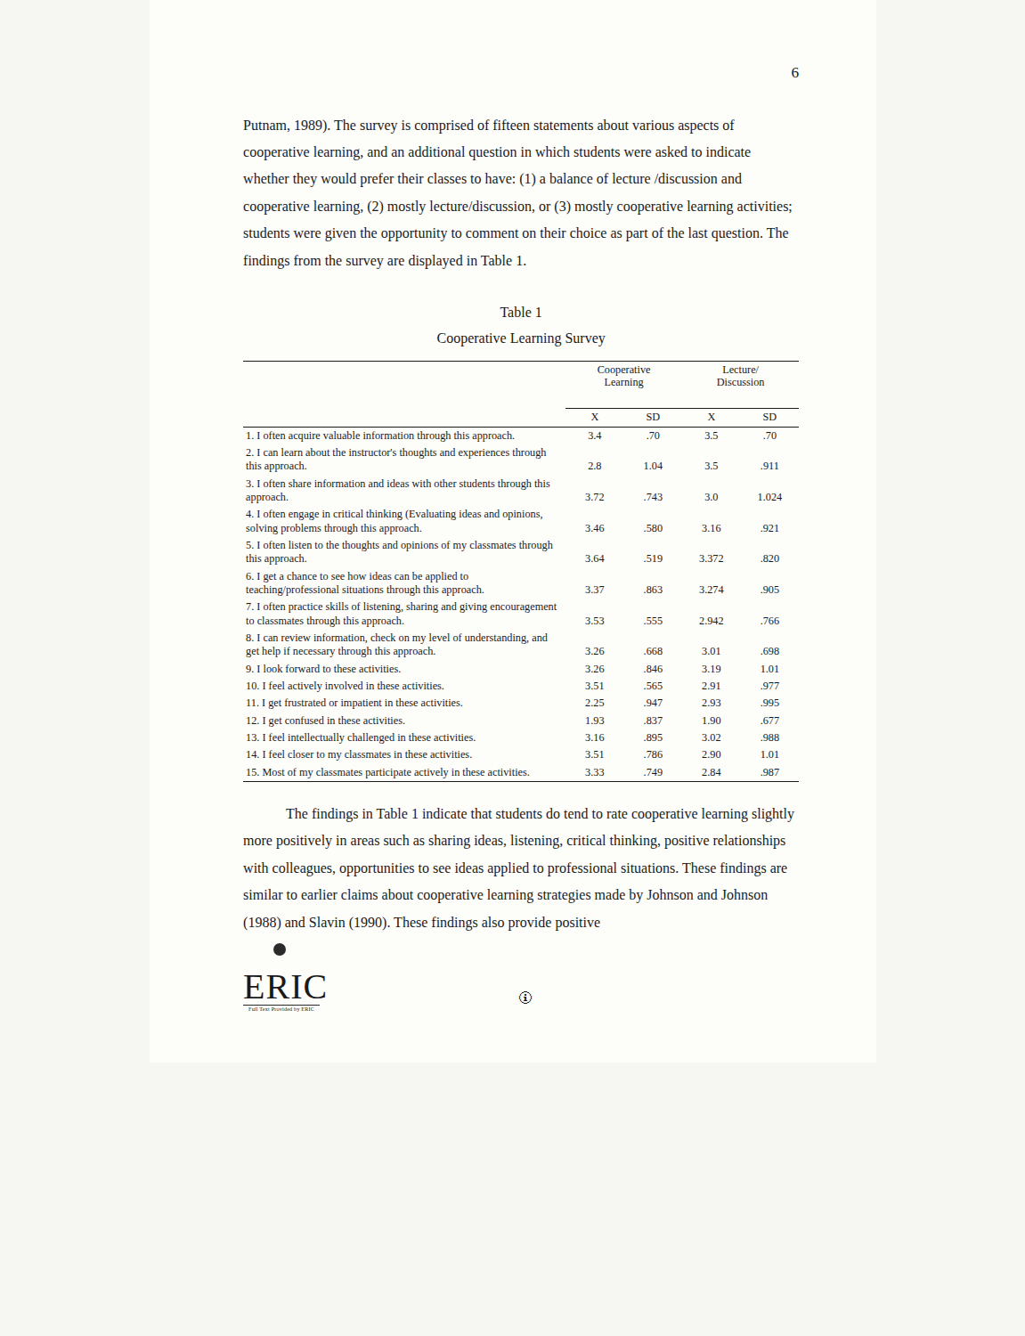6
Putnam, 1989). The survey is comprised of fifteen statements about various aspects of cooperative learning, and an additional question in which students were asked to indicate whether they would prefer their classes to have: (1) a balance of lecture /discussion and cooperative learning, (2) mostly lecture/discussion, or (3) mostly cooperative learning activities; students were given the opportunity to comment on their choice as part of the last question. The findings from the survey are displayed in Table 1.
Table 1
Cooperative Learning Survey
| | Cooperative Learning | Lecture/ Discussion |
| --- | --- | --- |
| | X | SD | X | SD |
| 1. I often acquire valuable information through this approach. | 3.4 | .70 | 3.5 | .70 |
| 2. I can learn about the instructor's thoughts and experiences through this approach. | 2.8 | 1.04 | 3.5 | .911 |
| 3. I often share information and ideas with other students through this approach. | 3.72 | .743 | 3.0 | 1.024 |
| 4. I often engage in critical thinking (Evaluating ideas and opinions, solving problems through this approach. | 3.46 | .580 | 3.16 | .921 |
| 5. I often listen to the thoughts and opinions of my classmates through this approach. | 3.64 | .519 | 3.372 | .820 |
| 6. I get a chance to see how ideas can be applied to teaching/professional situations through this approach. | 3.37 | .863 | 3.274 | .905 |
| 7. I often practice skills of listening, sharing and giving encouragement to classmates through this approach. | 3.53 | .555 | 2.942 | .766 |
| 8. I can review information, check on my level of understanding, and get help if necessary through this approach. | 3.26 | .668 | 3.01 | .698 |
| 9. I look forward to these activities. | 3.26 | .846 | 3.19 | 1.01 |
| 10. I feel actively involved in these activities. | 3.51 | .565 | 2.91 | .977 |
| 11. I get frustrated or impatient in these activities. | 2.25 | .947 | 2.93 | .995 |
| 12. I get confused in these activities. | 1.93 | .837 | 1.90 | .677 |
| 13. I feel intellectually challenged in these activities. | 3.16 | .895 | 3.02 | .988 |
| 14. I feel closer to my classmates in these activities. | 3.51 | .786 | 2.90 | 1.01 |
| 15. Most of my classmates participate actively in these activities. | 3.33 | .749 | 2.84 | .987 |
The findings in Table 1 indicate that students do tend to rate cooperative learning slightly more positively in areas such as sharing ideas, listening, critical thinking, positive relationships with colleagues, opportunities to see ideas applied to professional situations. These findings are similar to earlier claims about cooperative learning strategies made by Johnson and Johnson (1988) and Slavin (1990). These findings also provide positive
ERIC
Full Text Provided by ERIC
🛈